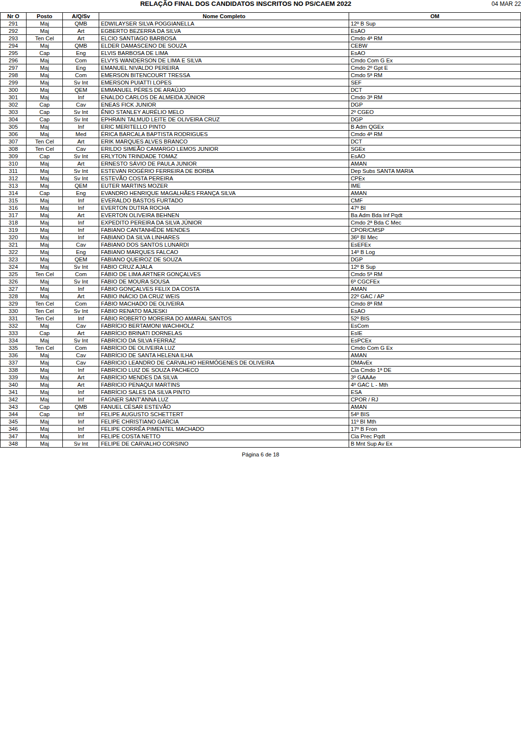RELAÇÃO FINAL DOS CANDIDATOS INSCRITOS NO PS/CAEM 2022 04 MAR 22
| Nr O | Posto | A/Q/Sv | Nome Completo | OM |
| --- | --- | --- | --- | --- |
| 291 | Maj | QMB | EDWILAYSER SILVA POGGIANELLA | 12º B Sup |
| 292 | Maj | Art | EGBERTO BEZERRA DA SILVA | EsAO |
| 293 | Ten Cel | Art | ELCIO SANTIAGO BARBOSA | Cmdo 4ª RM |
| 294 | Maj | QMB | ELDER DAMASCENO DE SOUZA | CEBW |
| 295 | Cap | Eng | ELVIS BARBOSA DE LIMA | EsAO |
| 296 | Maj | Com | ELVYS WANDERSON DE LIMA E SILVA | Cmdo Com G Ex |
| 297 | Maj | Eng | EMANUEL NIVALDO PEREIRA | Cmdo 2º Gpt E |
| 298 | Maj | Com | EMERSON BITENCOURT TRESSA | Cmdo 5ª RM |
| 299 | Maj | Sv Int | EMERSON PUIATTI LOPES | SEF |
| 300 | Maj | QEM | EMMANUEL PÉRES DE ARAÚJO | DCT |
| 301 | Maj | Inf | ENALDO CARLOS DE ALMEIDA JÚNIOR | Cmdo 3ª RM |
| 302 | Cap | Cav | ENEAS FICK JUNIOR | DGP |
| 303 | Cap | Sv Int | ÊNIO STANLEY AURÉLIO MELO | 2º CGEO |
| 304 | Cap | Sv Int | EPHRAIN TALMUD LEITE DE OLIVEIRA CRUZ | DGP |
| 305 | Maj | Inf | ERIC MERITELLO PINTO | B Adm QGEx |
| 306 | Maj | Med | ÉRICA BARCALA BAPTISTA RODRIGUES | Cmdo 4ª RM |
| 307 | Ten Cel | Art | ERIK MARQUES ALVES BRANCO | DCT |
| 308 | Ten Cel | Cav | ERILDO SIMEÃO CAMARGO LEMOS JUNIOR | SGEx |
| 309 | Cap | Sv Int | ERLYTON TRINDADE TOMAZ | EsAO |
| 310 | Maj | Art | ERNESTO SÁVIO DE PAULA JUNIOR | AMAN |
| 311 | Maj | Sv Int | ESTEVAN ROGÉRIO FERREIRA DE BORBA | Dep Subs SANTA MARIA |
| 312 | Maj | Sv Int | ESTEVÃO COSTA PEREIRA | CPEx |
| 313 | Maj | QEM | EUTER MARTINS MOZER | IME |
| 314 | Cap | Eng | EVANDRO HENRIQUE MAGALHÃES FRANÇA SILVA | AMAN |
| 315 | Maj | Inf | EVERALDO BASTOS FURTADO | CMF |
| 316 | Maj | Inf | EVERTON DUTRA ROCHA | 47º BI |
| 317 | Maj | Art | EVERTON OLIVEIRA BEHNEN | Ba Adm Bda Inf Pqdt |
| 318 | Maj | Inf | EXPEDITO PEREIRA DA SILVA JÚNIOR | Cmdo 2ª Bda C Mec |
| 319 | Maj | Inf | FABIANO CANTANHÊDE MENDES | CPOR/CMSP |
| 320 | Maj | Inf | FABIANO DA SILVA LINHARES | 36º BI Mec |
| 321 | Maj | Cav | FABIANO DOS SANTOS LUNARDI | EsEFEx |
| 322 | Maj | Eng | FABIANO MARQUES FALCAO | 14º B Log |
| 323 | Maj | QEM | FABIANO QUEIROZ DE SOUZA | DGP |
| 324 | Maj | Sv Int | FABIO CRUZ AJALA | 12º B Sup |
| 325 | Ten Cel | Com | FÁBIO DE LIMA ARTNER GONÇALVES | Cmdo 5ª RM |
| 326 | Maj | Sv Int | FABIO DE MOURA SOUSA | 6º CGCFEx |
| 327 | Maj | Inf | FÁBIO GONÇALVES FELIX DA COSTA | AMAN |
| 328 | Maj | Art | FABIO INÁCIO DA CRUZ WEIS | 22º GAC / AP |
| 329 | Ten Cel | Com | FÁBIO MACHADO DE OLIVEIRA | Cmdo 8ª RM |
| 330 | Ten Cel | Sv Int | FÁBIO RENATO MAJESKI | EsAO |
| 331 | Ten Cel | Inf | FÁBIO ROBERTO MOREIRA DO AMARAL SANTOS | 52º BIS |
| 332 | Maj | Cav | FABRÍCIO BERTAMONI WACHHOLZ | EsCom |
| 333 | Cap | Art | FABRÍCIO BRINATI DORNELAS | EsIE |
| 334 | Maj | Sv Int | FABRICIO DA SILVA FERRAZ | EsPCEx |
| 335 | Ten Cel | Com | FABRÍCIO DE OLIVEIRA LUZ | Cmdo Com G Ex |
| 336 | Maj | Cav | FABRÍCIO DE SANTA HELENA ILHA | AMAN |
| 337 | Maj | Cav | FABRICIO LEANDRO DE CARVALHO HERMÓGENES DE OLIVEIRA | DMAvEx |
| 338 | Maj | Inf | FABRICIO LUIZ DE SOUZA PACHECO | Cia Cmdo 1ª DE |
| 339 | Maj | Art | FABRÍCIO MENDES DA SILVA | 3º GAAAe |
| 340 | Maj | Art | FABRICIO PENAQUI MARTINS | 4º GAC L - Mth |
| 341 | Maj | Inf | FABRÍCIO SALES DA SILVA PINTO | ESA |
| 342 | Maj | Inf | FAGNER SANT'ANNA LUZ | CPOR / RJ |
| 343 | Cap | QMB | FANUEL CÉSAR ESTEVÃO | AMAN |
| 344 | Cap | Inf | FELIPE AUGUSTO SCHETTERT | 54º BIS |
| 345 | Maj | Inf | FELIPE CHRISTIANO GARCIA | 11º BI Mth |
| 346 | Maj | Inf | FELIPE CORRÊA PIMENTEL MACHADO | 17º B Fron |
| 347 | Maj | Inf | FELIPE COSTA NETTO | Cia Prec Pqdt |
| 348 | Maj | Sv Int | FELIPE DE CARVALHO CORSINO | B Mnt Sup Av Ex |
Página 6 de 18